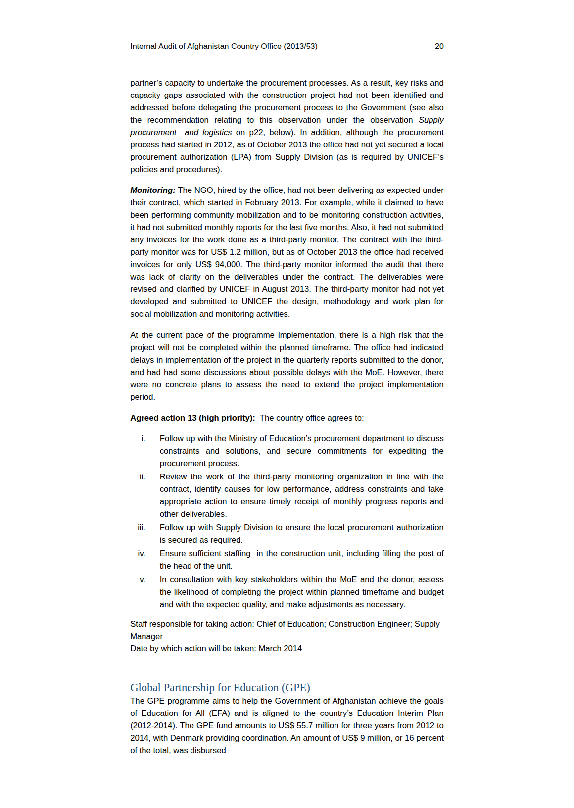Internal Audit of Afghanistan Country Office (2013/53) 20
partner’s capacity to undertake the procurement processes. As a result, key risks and capacity gaps associated with the construction project had not been identified and addressed before delegating the procurement process to the Government (see also the recommendation relating to this observation under the observation Supply procurement and logistics on p22, below). In addition, although the procurement process had started in 2012, as of October 2013 the office had not yet secured a local procurement authorization (LPA) from Supply Division (as is required by UNICEF’s policies and procedures).
Monitoring: The NGO, hired by the office, had not been delivering as expected under their contract, which started in February 2013. For example, while it claimed to have been performing community mobilization and to be monitoring construction activities, it had not submitted monthly reports for the last five months. Also, it had not submitted any invoices for the work done as a third-party monitor. The contract with the third-party monitor was for US$ 1.2 million, but as of October 2013 the office had received invoices for only US$ 94,000. The third-party monitor informed the audit that there was lack of clarity on the deliverables under the contract. The deliverables were revised and clarified by UNICEF in August 2013. The third-party monitor had not yet developed and submitted to UNICEF the design, methodology and work plan for social mobilization and monitoring activities.
At the current pace of the programme implementation, there is a high risk that the project will not be completed within the planned timeframe. The office had indicated delays in implementation of the project in the quarterly reports submitted to the donor, and had had some discussions about possible delays with the MoE. However, there were no concrete plans to assess the need to extend the project implementation period.
Agreed action 13 (high priority): The country office agrees to:
i. Follow up with the Ministry of Education’s procurement department to discuss constraints and solutions, and secure commitments for expediting the procurement process.
ii. Review the work of the third-party monitoring organization in line with the contract, identify causes for low performance, address constraints and take appropriate action to ensure timely receipt of monthly progress reports and other deliverables.
iii. Follow up with Supply Division to ensure the local procurement authorization is secured as required.
iv. Ensure sufficient staffing in the construction unit, including filling the post of the head of the unit.
v. In consultation with key stakeholders within the MoE and the donor, assess the likelihood of completing the project within planned timeframe and budget and with the expected quality, and make adjustments as necessary.
Staff responsible for taking action: Chief of Education; Construction Engineer; Supply Manager
Date by which action will be taken: March 2014
Global Partnership for Education (GPE)
The GPE programme aims to help the Government of Afghanistan achieve the goals of Education for All (EFA) and is aligned to the country’s Education Interim Plan (2012-2014). The GPE fund amounts to US$ 55.7 million for three years from 2012 to 2014, with Denmark providing coordination. An amount of US$ 9 million, or 16 percent of the total, was disbursed